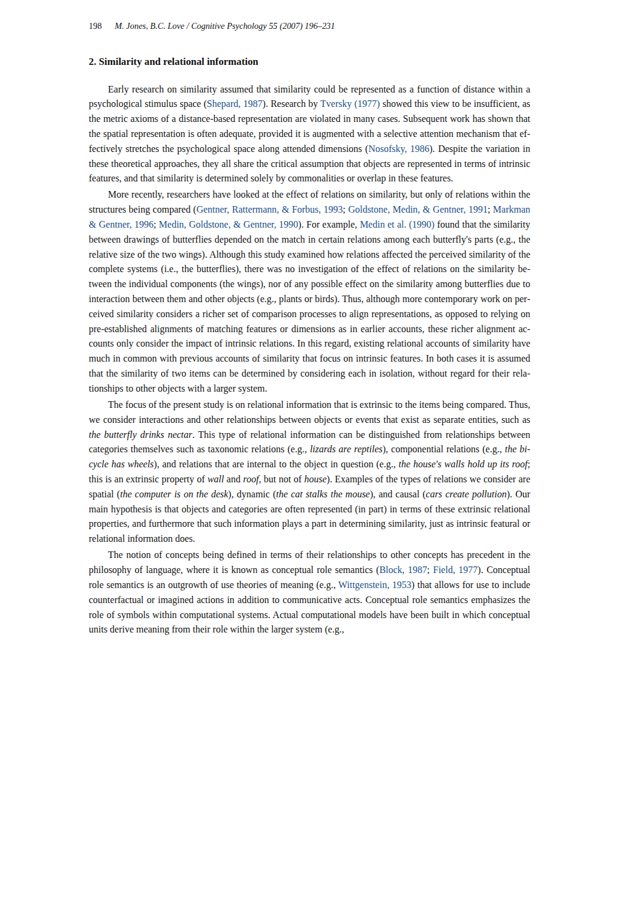198 M. Jones, B.C. Love / Cognitive Psychology 55 (2007) 196–231
2. Similarity and relational information
Early research on similarity assumed that similarity could be represented as a function of distance within a psychological stimulus space (Shepard, 1987). Research by Tversky (1977) showed this view to be insufficient, as the metric axioms of a distance-based representation are violated in many cases. Subsequent work has shown that the spatial representation is often adequate, provided it is augmented with a selective attention mechanism that effectively stretches the psychological space along attended dimensions (Nosofsky, 1986). Despite the variation in these theoretical approaches, they all share the critical assumption that objects are represented in terms of intrinsic features, and that similarity is determined solely by commonalities or overlap in these features.
More recently, researchers have looked at the effect of relations on similarity, but only of relations within the structures being compared (Gentner, Rattermann, & Forbus, 1993; Goldstone, Medin, & Gentner, 1991; Markman & Gentner, 1996; Medin, Goldstone, & Gentner, 1990). For example, Medin et al. (1990) found that the similarity between drawings of butterflies depended on the match in certain relations among each butterfly's parts (e.g., the relative size of the two wings). Although this study examined how relations affected the perceived similarity of the complete systems (i.e., the butterflies), there was no investigation of the effect of relations on the similarity between the individual components (the wings), nor of any possible effect on the similarity among butterflies due to interaction between them and other objects (e.g., plants or birds). Thus, although more contemporary work on perceived similarity considers a richer set of comparison processes to align representations, as opposed to relying on pre-established alignments of matching features or dimensions as in earlier accounts, these richer alignment accounts only consider the impact of intrinsic relations. In this regard, existing relational accounts of similarity have much in common with previous accounts of similarity that focus on intrinsic features. In both cases it is assumed that the similarity of two items can be determined by considering each in isolation, without regard for their relationships to other objects with a larger system.
The focus of the present study is on relational information that is extrinsic to the items being compared. Thus, we consider interactions and other relationships between objects or events that exist as separate entities, such as the butterfly drinks nectar. This type of relational information can be distinguished from relationships between categories themselves such as taxonomic relations (e.g., lizards are reptiles), componential relations (e.g., the bicycle has wheels), and relations that are internal to the object in question (e.g., the house's walls hold up its roof; this is an extrinsic property of wall and roof, but not of house). Examples of the types of relations we consider are spatial (the computer is on the desk), dynamic (the cat stalks the mouse), and causal (cars create pollution). Our main hypothesis is that objects and categories are often represented (in part) in terms of these extrinsic relational properties, and furthermore that such information plays a part in determining similarity, just as intrinsic featural or relational information does.
The notion of concepts being defined in terms of their relationships to other concepts has precedent in the philosophy of language, where it is known as conceptual role semantics (Block, 1987; Field, 1977). Conceptual role semantics is an outgrowth of use theories of meaning (e.g., Wittgenstein, 1953) that allows for use to include counterfactual or imagined actions in addition to communicative acts. Conceptual role semantics emphasizes the role of symbols within computational systems. Actual computational models have been built in which conceptual units derive meaning from their role within the larger system (e.g.,